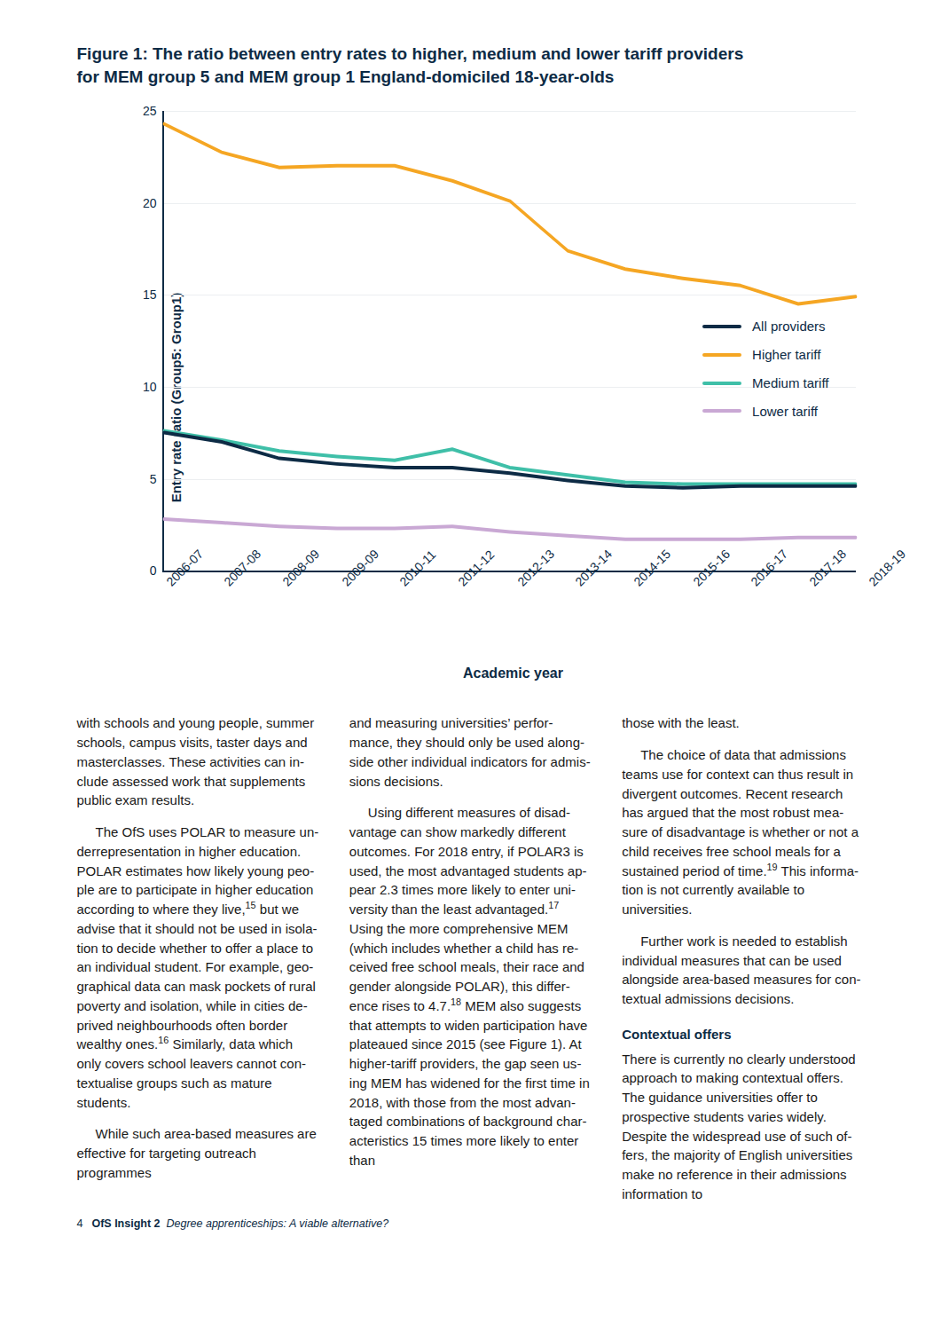Figure 1: The ratio between entry rates to higher, medium and lower tariff providers
for MEM group 5 and MEM group 1 England-domiciled 18-year-olds
Entry rate ratio (Group5: Group1)
25
20
15
10
5
0
All providers
Higher tariff
Medium tariff
Lower tariff
2006-07
2007-08
2008-09
2009-09
2010-11
2011-12
2012-13
2013-14
2014-15
2015-16
2016-17
2017-18
2018-19
Academic year
with schools and young people, summer schools, campus visits, taster days and masterclasses. These activities can include assessed work that supplements public exam results.
The OfS uses POLAR to measure underrepresentation in higher education. POLAR estimates how likely young people are to participate in higher education according to where they live,15 but we advise that it should not be used in isolation to decide whether to offer a place to an individual student. For example, geographical data can mask pockets of rural poverty and isolation, while in cities deprived neighbourhoods often border wealthy ones.16 Similarly, data which only covers school leavers cannot contextualise groups such as mature students.
While such area-based measures are effective for targeting outreach programmes
and measuring universities’ performance, they should only be used alongside other individual indicators for admissions decisions.
Using different measures of disadvantage can show markedly different outcomes. For 2018 entry, if POLAR3 is used, the most advantaged students appear 2.3 times more likely to enter university than the least advantaged.17 Using the more comprehensive MEM (which includes whether a child has received free school meals, their race and gender alongside POLAR), this difference rises to 4.7.18 MEM also suggests that attempts to widen participation have plateaued since 2015 (see Figure 1). At higher-tariff providers, the gap seen using MEM has widened for the first time in 2018, with those from the most advantaged combinations of background characteristics 15 times more likely to enter than
those with the least.
The choice of data that admissions teams use for context can thus result in divergent outcomes. Recent research has argued that the most robust measure of disadvantage is whether or not a child receives free school meals for a sustained period of time.19 This information is not currently available to universities.
Further work is needed to establish individual measures that can be used alongside area-based measures for contextual admissions decisions.
Contextual offers
There is currently no clearly understood approach to making contextual offers. The guidance universities offer to prospective students varies widely. Despite the widespread use of such offers, the majority of English universities make no reference in their admissions information to
4 OfS Insight 2 Degree apprenticeships: A viable alternative?